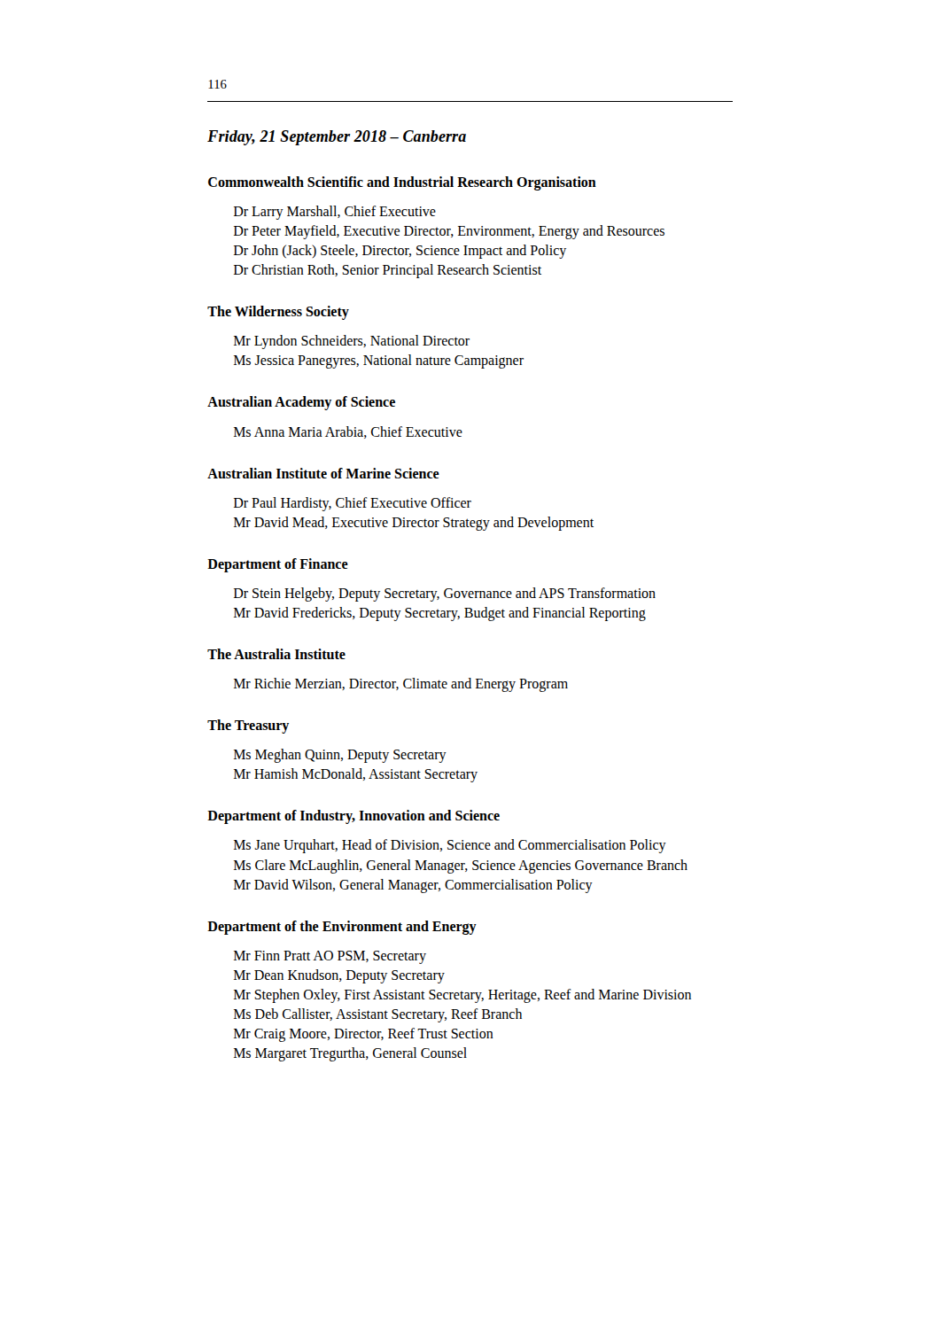116
Friday, 21 September 2018 – Canberra
Commonwealth Scientific and Industrial Research Organisation
Dr Larry Marshall, Chief Executive
Dr Peter Mayfield, Executive Director, Environment, Energy and Resources
Dr John (Jack) Steele, Director, Science Impact and Policy
Dr Christian Roth, Senior Principal Research Scientist
The Wilderness Society
Mr Lyndon Schneiders, National Director
Ms Jessica Panegyres, National nature Campaigner
Australian Academy of Science
Ms Anna Maria Arabia, Chief Executive
Australian Institute of Marine Science
Dr Paul Hardisty, Chief Executive Officer
Mr David Mead, Executive Director Strategy and Development
Department of Finance
Dr Stein Helgeby, Deputy Secretary, Governance and APS Transformation
Mr David Fredericks, Deputy Secretary, Budget and Financial Reporting
The Australia Institute
Mr Richie Merzian, Director, Climate and Energy Program
The Treasury
Ms Meghan Quinn, Deputy Secretary
Mr Hamish McDonald, Assistant Secretary
Department of Industry, Innovation and Science
Ms Jane Urquhart, Head of Division, Science and Commercialisation Policy
Ms Clare McLaughlin, General Manager, Science Agencies Governance Branch
Mr David Wilson, General Manager, Commercialisation Policy
Department of the Environment and Energy
Mr Finn Pratt AO PSM, Secretary
Mr Dean Knudson, Deputy Secretary
Mr Stephen Oxley, First Assistant Secretary, Heritage, Reef and Marine Division
Ms Deb Callister, Assistant Secretary, Reef Branch
Mr Craig Moore, Director, Reef Trust Section
Ms Margaret Tregurtha, General Counsel